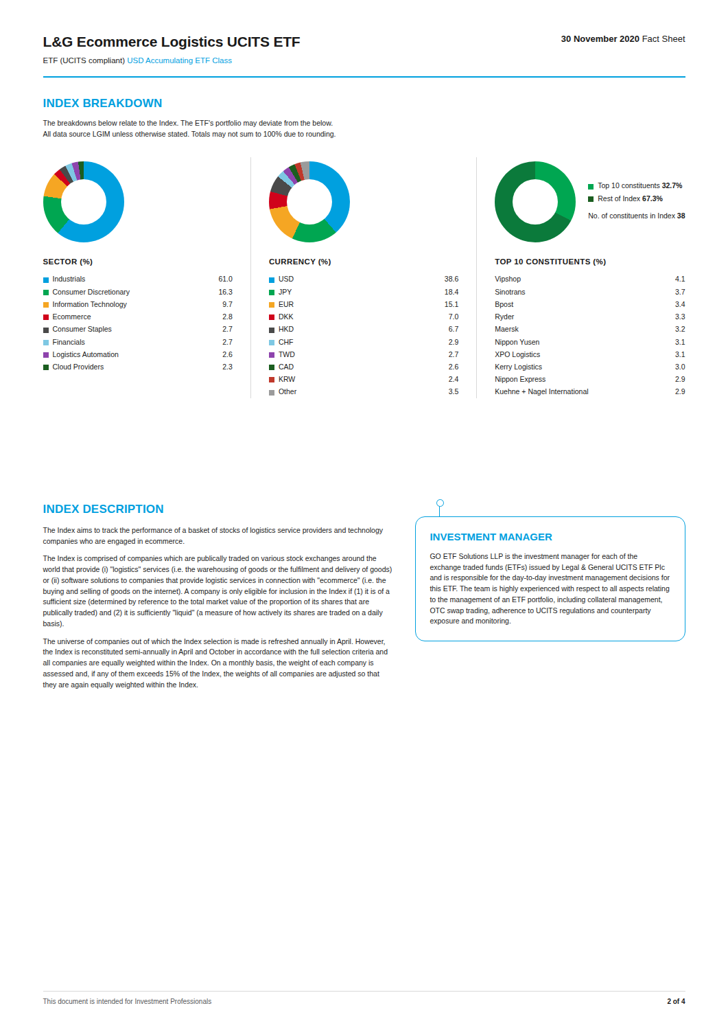L&G Ecommerce Logistics UCITS ETF
ETF (UCITS compliant) USD Accumulating ETF Class
30 November 2020 Fact Sheet
INDEX BREAKDOWN
The breakdowns below relate to the Index. The ETF's portfolio may deviate from the below.
All data source LGIM unless otherwise stated. Totals may not sum to 100% due to rounding.
SECTOR (%)
| Industrials | 61.0 |
| Consumer Discretionary | 16.3 |
| Information Technology | 9.7 |
| Ecommerce | 2.8 |
| Consumer Staples | 2.7 |
| Financials | 2.7 |
| Logistics Automation | 2.6 |
| Cloud Providers | 2.3 |
CURRENCY (%)
| USD | 38.6 |
| JPY | 18.4 |
| EUR | 15.1 |
| DKK | 7.0 |
| HKD | 6.7 |
| CHF | 2.9 |
| TWD | 2.7 |
| CAD | 2.6 |
| KRW | 2.4 |
| Other | 3.5 |
Top 10 constituents 32.7%
Rest of Index 67.3%
No. of constituents in Index 38
TOP 10 CONSTITUENTS (%)
| Vipshop | 4.1 |
| Sinotrans | 3.7 |
| Bpost | 3.4 |
| Ryder | 3.3 |
| Maersk | 3.2 |
| Nippon Yusen | 3.1 |
| XPO Logistics | 3.1 |
| Kerry Logistics | 3.0 |
| Nippon Express | 2.9 |
| Kuehne + Nagel International | 2.9 |
INDEX DESCRIPTION
The Index aims to track the performance of a basket of stocks of logistics service providers and technology companies who are engaged in ecommerce.
The Index is comprised of companies which are publically traded on various stock exchanges around the world that provide (i) "logistics" services (i.e. the warehousing of goods or the fulfilment and delivery of goods) or (ii) software solutions to companies that provide logistic services in connection with "ecommerce" (i.e. the buying and selling of goods on the internet). A company is only eligible for inclusion in the Index if (1) it is of a sufficient size (determined by reference to the total market value of the proportion of its shares that are publically traded) and (2) it is sufficiently "liquid" (a measure of how actively its shares are traded on a daily basis).
The universe of companies out of which the Index selection is made is refreshed annually in April. However, the Index is reconstituted semi-annually in April and October in accordance with the full selection criteria and all companies are equally weighted within the Index. On a monthly basis, the weight of each company is assessed and, if any of them exceeds 15% of the Index, the weights of all companies are adjusted so that they are again equally weighted within the Index.
INVESTMENT MANAGER
GO ETF Solutions LLP is the investment manager for each of the exchange traded funds (ETFs) issued by Legal & General UCITS ETF Plc and is responsible for the day-to-day investment management decisions for this ETF. The team is highly experienced with respect to all aspects relating to the management of an ETF portfolio, including collateral management, OTC swap trading, adherence to UCITS regulations and counterparty exposure and monitoring.
This document is intended for Investment Professionals
2 of 4